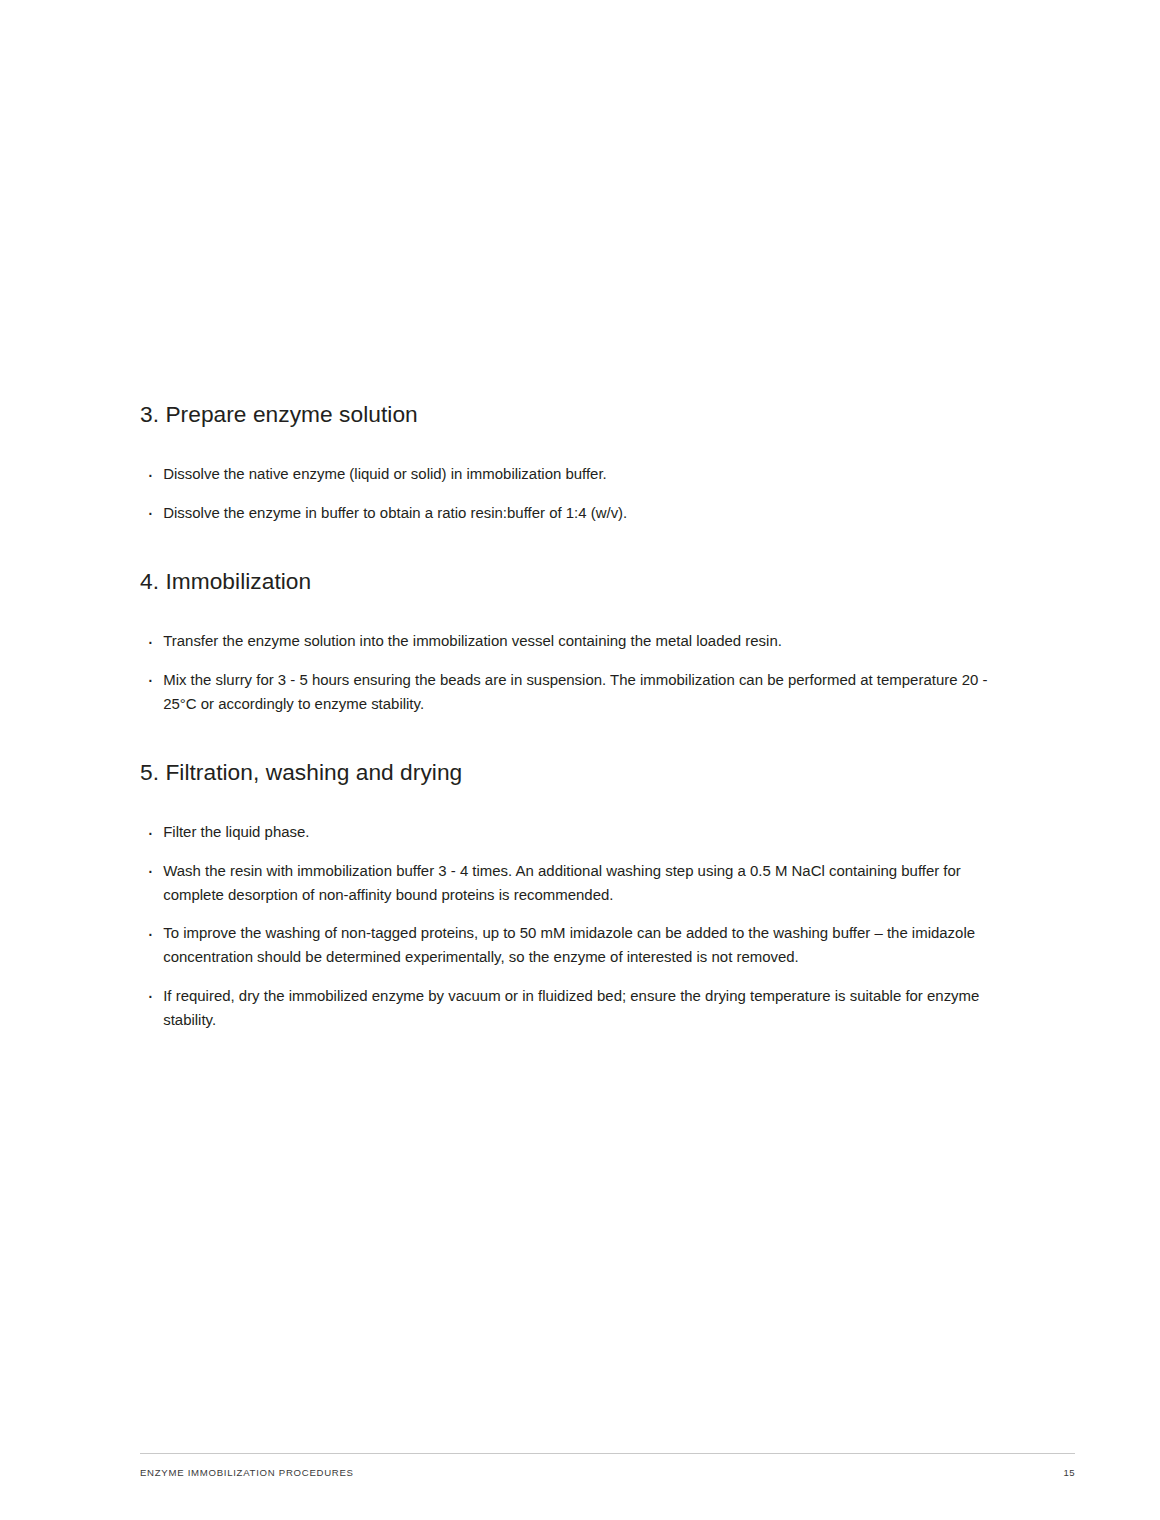3. Prepare enzyme solution
Dissolve the native enzyme (liquid or solid) in immobilization buffer.
Dissolve the enzyme in buffer to obtain a ratio resin:buffer of 1:4 (w/v).
4. Immobilization
Transfer the enzyme solution into the immobilization vessel containing the metal loaded resin.
Mix the slurry for 3 - 5 hours ensuring the beads are in suspension. The immobilization can be performed at temperature 20 - 25°C or accordingly to enzyme stability.
5. Filtration, washing and drying
Filter the liquid phase.
Wash the resin with immobilization buffer 3 - 4 times. An additional washing step using a 0.5 M NaCl containing buffer for complete desorption of non-affinity bound proteins is recommended.
To improve the washing of non-tagged proteins, up to 50 mM imidazole can be added to the washing buffer – the imidazole concentration should be determined experimentally, so the enzyme of interested is not removed.
If required, dry the immobilized enzyme by vacuum or in fluidized bed; ensure the drying temperature is suitable for enzyme stability.
Enzyme immobilization procedures 15